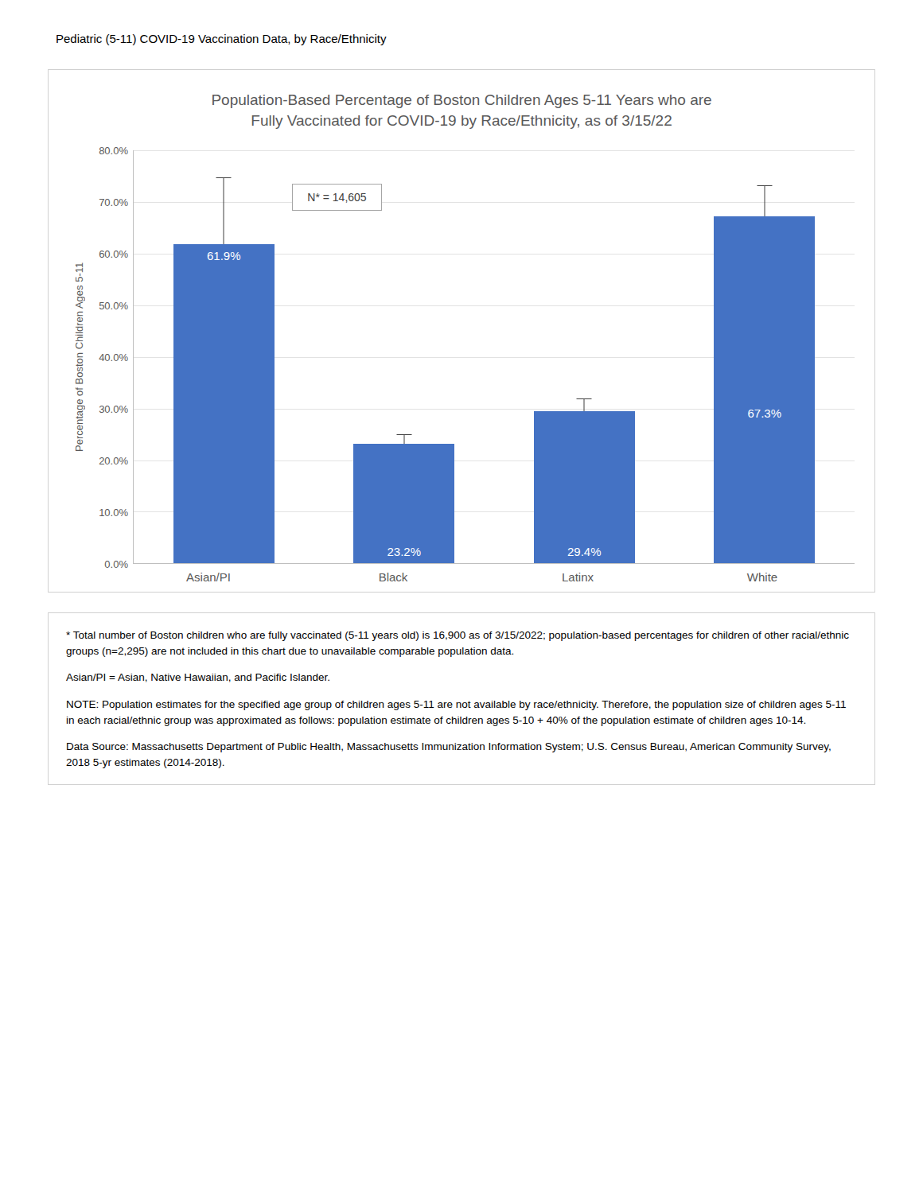Pediatric (5-11) COVID-19 Vaccination Data, by Race/Ethnicity
Population-Based Percentage of Boston Children Ages 5-11 Years who are
Fully Vaccinated for COVID-19 by Race/Ethnicity, as of 3/15/22
Percentage of Boston Children Ages 5-11
80.0% 70.0% 60.0% 50.0% 40.0% 30.0% 20.0% 10.0% 0.0%
N* = 14,605
Asian/PI : 61.9% (bar height = 61.9/80 = 77.4%)
61.9%
23.2%
29.4%
67.3%
Asian/PI
Black
Latinx
White
* Total number of Boston children who are fully vaccinated (5-11 years old) is 16,900 as of 3/15/2022; population-based percentages for children of other racial/ethnic groups (n=2,295) are not included in this chart due to unavailable comparable population data.
Asian/PI = Asian, Native Hawaiian, and Pacific Islander.
NOTE: Population estimates for the specified age group of children ages 5-11 are not available by race/ethnicity. Therefore, the population size of children ages 5-11 in each racial/ethnic group was approximated as follows: population estimate of children ages 5-10 + 40% of the population estimate of children ages 10-14.
Data Source: Massachusetts Department of Public Health, Massachusetts Immunization Information System; U.S. Census Bureau, American Community Survey, 2018 5-yr estimates (2014-2018).